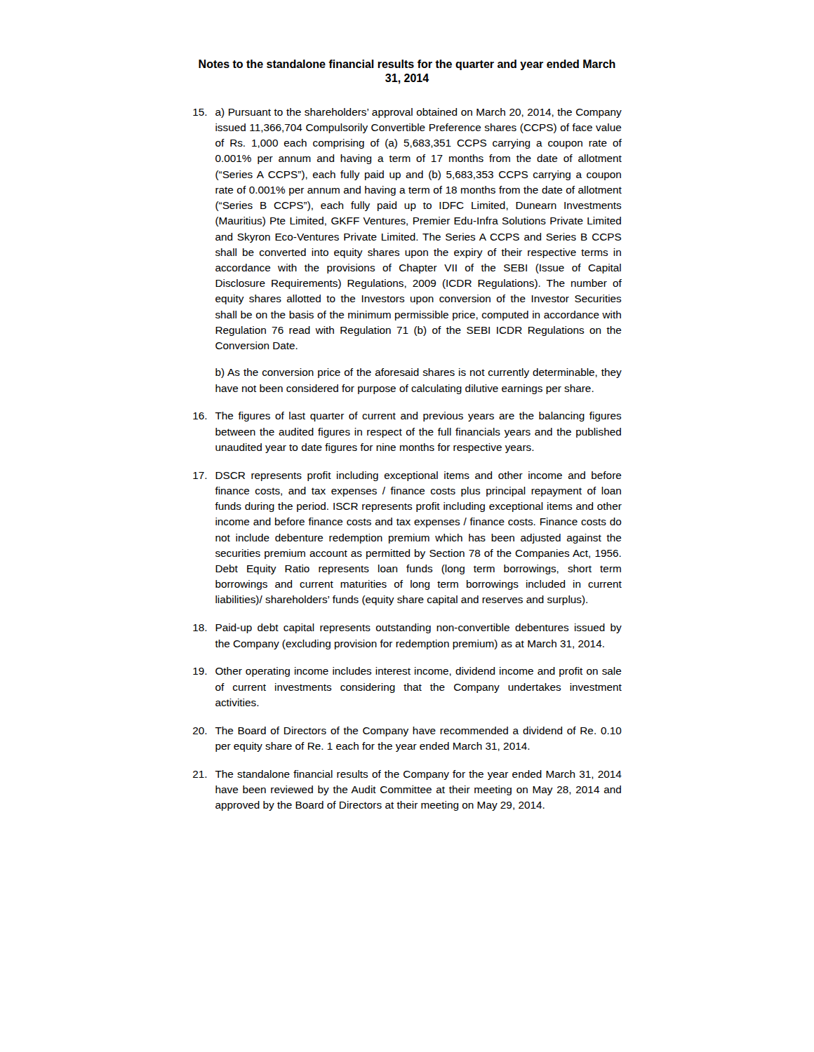Notes to the standalone financial results for the quarter and year ended March 31, 2014
15.
a) Pursuant to the shareholders’ approval obtained on March 20, 2014, the Company issued 11,366,704 Compulsorily Convertible Preference shares (CCPS) of face value of Rs. 1,000 each comprising of (a) 5,683,351 CCPS carrying a coupon rate of 0.001% per annum and having a term of 17 months from the date of allotment (“Series A CCPS”), each fully paid up and (b) 5,683,353 CCPS carrying a coupon rate of 0.001% per annum and having a term of 18 months from the date of allotment (“Series B CCPS”), each fully paid up to IDFC Limited, Dunearn Investments (Mauritius) Pte Limited, GKFF Ventures, Premier Edu-Infra Solutions Private Limited and Skyron Eco-Ventures Private Limited. The Series A CCPS and Series B CCPS shall be converted into equity shares upon the expiry of their respective terms in accordance with the provisions of Chapter VII of the SEBI (Issue of Capital Disclosure Requirements) Regulations, 2009 (ICDR Regulations). The number of equity shares allotted to the Investors upon conversion of the Investor Securities shall be on the basis of the minimum permissible price, computed in accordance with Regulation 76 read with Regulation 71 (b) of the SEBI ICDR Regulations on the Conversion Date.
b) As the conversion price of the aforesaid shares is not currently determinable, they have not been considered for purpose of calculating dilutive earnings per share.
16.
The figures of last quarter of current and previous years are the balancing figures between the audited figures in respect of the full financials years and the published unaudited year to date figures for nine months for respective years.
17.
DSCR represents profit including exceptional items and other income and before finance costs, and tax expenses / finance costs plus principal repayment of loan funds during the period. ISCR represents profit including exceptional items and other income and before finance costs and tax expenses / finance costs. Finance costs do not include debenture redemption premium which has been adjusted against the securities premium account as permitted by Section 78 of the Companies Act, 1956. Debt Equity Ratio represents loan funds (long term borrowings, short term borrowings and current maturities of long term borrowings included in current liabilities)/ shareholders’ funds (equity share capital and reserves and surplus).
18.
Paid-up debt capital represents outstanding non-convertible debentures issued by the Company (excluding provision for redemption premium) as at March 31, 2014.
19.
Other operating income includes interest income, dividend income and profit on sale of current investments considering that the Company undertakes investment activities.
20.
The Board of Directors of the Company have recommended a dividend of Re. 0.10 per equity share of Re. 1 each for the year ended March 31, 2014.
21.
The standalone financial results of the Company for the year ended March 31, 2014 have been reviewed by the Audit Committee at their meeting on May 28, 2014 and approved by the Board of Directors at their meeting on May 29, 2014.